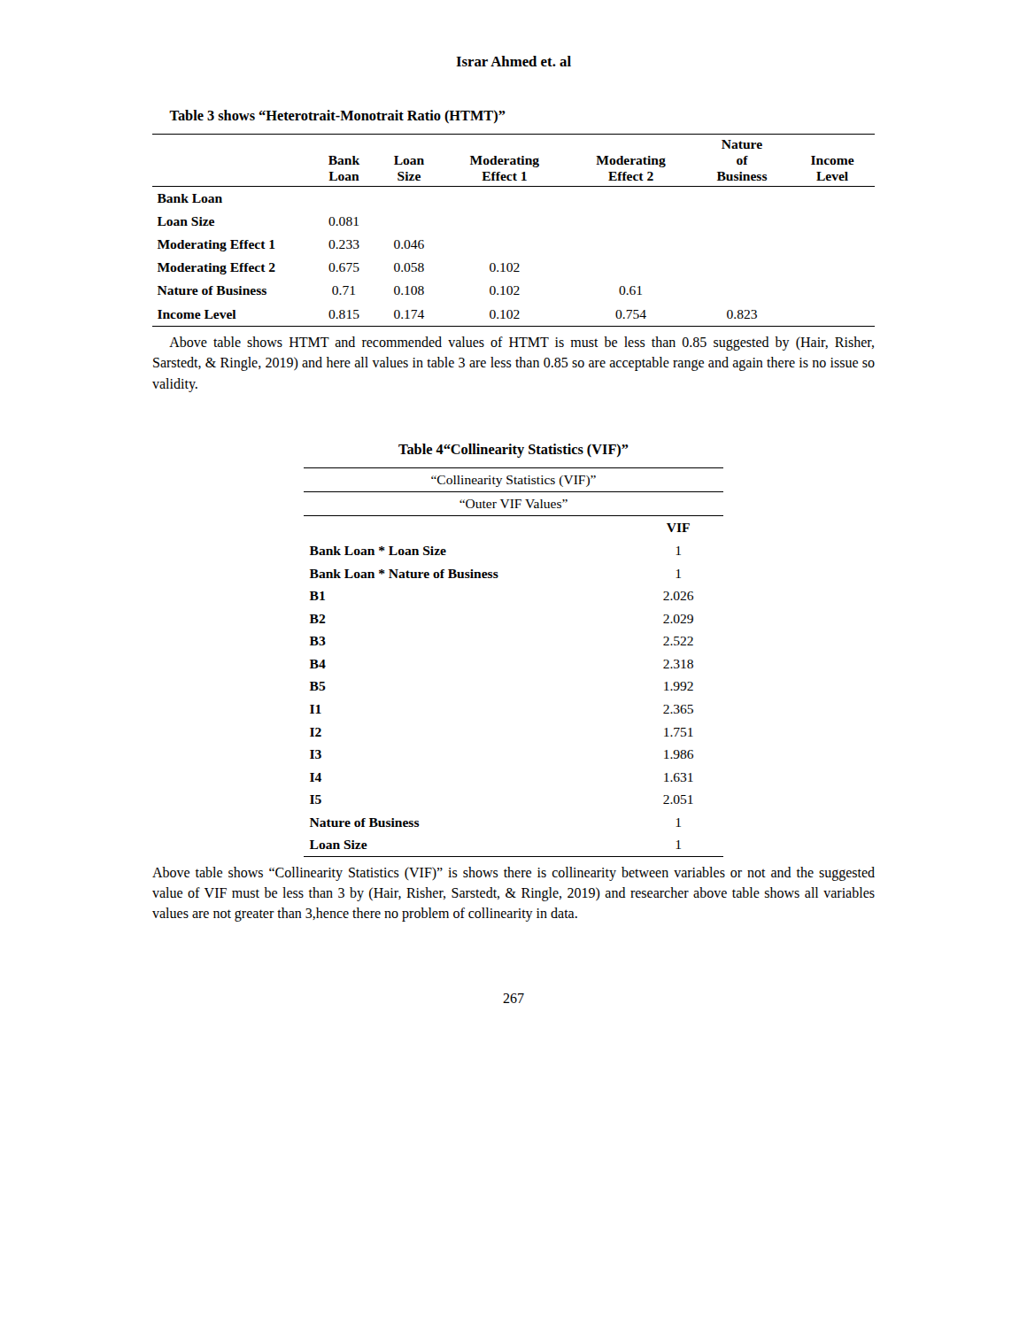Israr Ahmed et. al
Table 3 shows “Heterotrait-Monotrait Ratio (HTMT)”
| | Bank Loan | Loan Size | Moderating Effect 1 | Moderating Effect 2 | Nature of Business | Income Level |
| --- | --- | --- | --- | --- | --- | --- |
| Bank Loan | | | | | | |
| Loan Size | 0.081 | | | | | |
| Moderating Effect 1 | 0.233 | 0.046 | | | | |
| Moderating Effect 2 | 0.675 | 0.058 | 0.102 | | | |
| Nature of Business | 0.71 | 0.108 | 0.102 | 0.61 | | |
| Income Level | 0.815 | 0.174 | 0.102 | 0.754 | 0.823 | |
Above table shows HTMT and recommended values of HTMT is must be less than 0.85 suggested by (Hair, Risher, Sarstedt, & Ringle, 2019) and here all values in table 3 are less than 0.85 so are acceptable range and again there is no issue so validity.
Table 4“Collinearity Statistics (VIF)”
| “Collinearity Statistics (VIF)” |
| “Outer VIF Values” |
| | VIF |
| Bank Loan * Loan Size | 1 |
| Bank Loan * Nature of Business | 1 |
| B1 | 2.026 |
| B2 | 2.029 |
| B3 | 2.522 |
| B4 | 2.318 |
| B5 | 1.992 |
| I1 | 2.365 |
| I2 | 1.751 |
| I3 | 1.986 |
| I4 | 1.631 |
| I5 | 2.051 |
| Nature of Business | 1 |
| Loan Size | 1 |
Above table shows “Collinearity Statistics (VIF)” is shows there is collinearity between variables or not and the suggested value of VIF must be less than 3 by (Hair, Risher, Sarstedt, & Ringle, 2019) and researcher above table shows all variables values are not greater than 3,hence there no problem of collinearity in data.
267